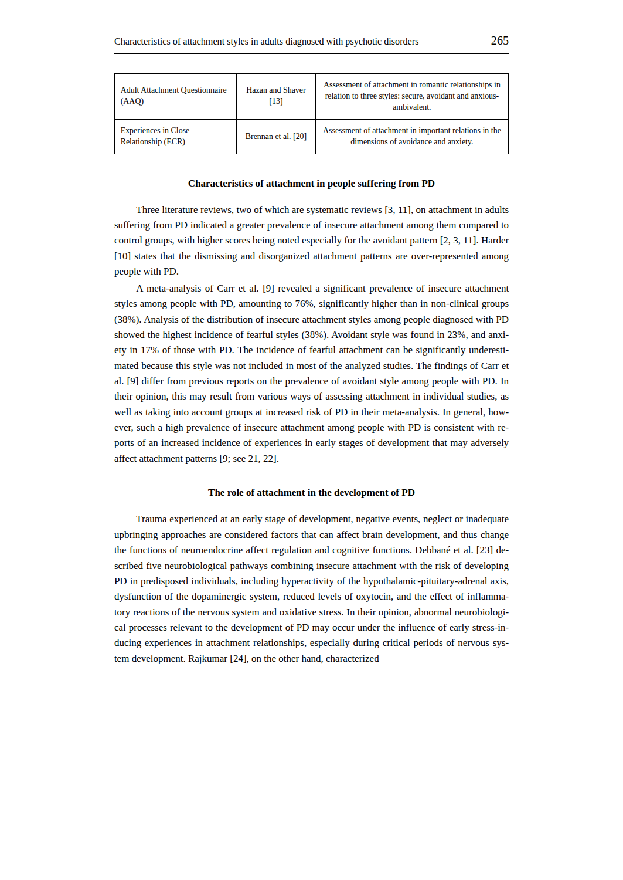Characteristics of attachment styles in adults diagnosed with psychotic disorders 265
| Adult Attachment Questionnaire (AAQ) | Hazan and Shaver [13] | Assessment of attachment in romantic relationships in relation to three styles: secure, avoidant and anxious-ambivalent. |
| Experiences in Close Relationship (ECR) | Brennan et al. [20] | Assessment of attachment in important relations in the dimensions of avoidance and anxiety. |
Characteristics of attachment in people suffering from PD
Three literature reviews, two of which are systematic reviews [3, 11], on attachment in adults suffering from PD indicated a greater prevalence of insecure attachment among them compared to control groups, with higher scores being noted especially for the avoidant pattern [2, 3, 11]. Harder [10] states that the dismissing and disorganized attachment patterns are over-represented among people with PD.
A meta-analysis of Carr et al. [9] revealed a significant prevalence of insecure attachment styles among people with PD, amounting to 76%, significantly higher than in non-clinical groups (38%). Analysis of the distribution of insecure attachment styles among people diagnosed with PD showed the highest incidence of fearful styles (38%). Avoidant style was found in 23%, and anxiety in 17% of those with PD. The incidence of fearful attachment can be significantly underestimated because this style was not included in most of the analyzed studies. The findings of Carr et al. [9] differ from previous reports on the prevalence of avoidant style among people with PD. In their opinion, this may result from various ways of assessing attachment in individual studies, as well as taking into account groups at increased risk of PD in their meta-analysis. In general, however, such a high prevalence of insecure attachment among people with PD is consistent with reports of an increased incidence of experiences in early stages of development that may adversely affect attachment patterns [9; see 21, 22].
The role of attachment in the development of PD
Trauma experienced at an early stage of development, negative events, neglect or inadequate upbringing approaches are considered factors that can affect brain development, and thus change the functions of neuroendocrine affect regulation and cognitive functions. Debbané et al. [23] described five neurobiological pathways combining insecure attachment with the risk of developing PD in predisposed individuals, including hyperactivity of the hypothalamic-pituitary-adrenal axis, dysfunction of the dopaminergic system, reduced levels of oxytocin, and the effect of inflammatory reactions of the nervous system and oxidative stress. In their opinion, abnormal neurobiological processes relevant to the development of PD may occur under the influence of early stress-inducing experiences in attachment relationships, especially during critical periods of nervous system development. Rajkumar [24], on the other hand, characterized